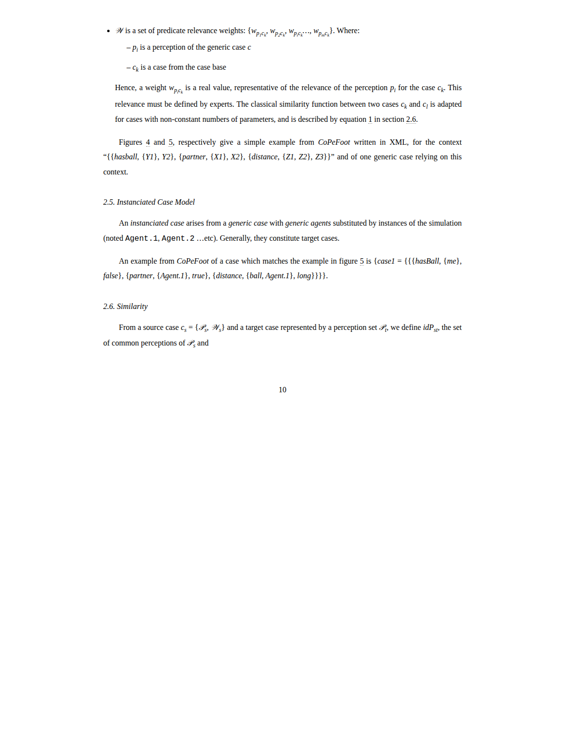𝒲 is a set of predicate relevance weights: {wp1ck, wp2ck, wpick…, wpmck}. Where:
pi is a perception of the generic case c
ck is a case from the case base
Hence, a weight wpick is a real value, representative of the relevance of the perception pi for the case ck. This relevance must be defined by experts. The classical similarity function between two cases ck and cl is adapted for cases with non-constant numbers of parameters, and is described by equation 1 in section 2.6.
Figures 4 and 5, respectively give a simple example from CoPeFoot written in XML, for the context “{{hasball, {Y1}, Y2}, {partner, {X1}, X2}, {distance, {Z1, Z2}, Z3}}” and of one generic case relying on this context.
2.5. Instanciated Case Model
An instanciated case arises from a generic case with generic agents substituted by instances of the simulation (noted Agent.1, Agent.2 …etc). Generally, they constitute target cases.
An example from CoPeFoot of a case which matches the example in figure 5 is {case1 = {{{hasBall, {me}, false}, {partner, {Agent.1}, true}, {distance, {ball, Agent.1}, long}}}}.
2.6. Similarity
From a source case cs = {𝒫s, 𝒲s} and a target case represented by a perception set 𝒫t, we define idPst, the set of common perceptions of 𝒫s and
10